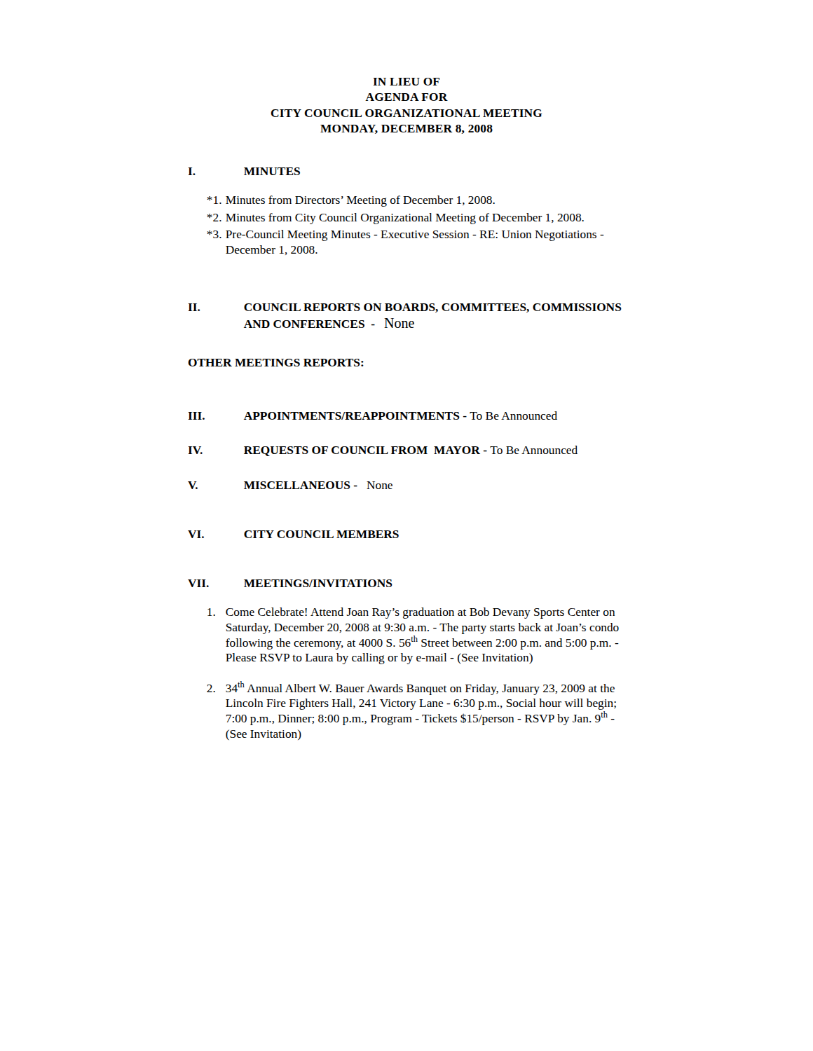IN LIEU OF
AGENDA FOR
CITY COUNCIL ORGANIZATIONAL MEETING
MONDAY, DECEMBER 8, 2008
I.
MINUTES
*1. Minutes from Directors’ Meeting of December 1, 2008.
*2. Minutes from City Council Organizational Meeting of December 1, 2008.
*3. Pre-Council Meeting Minutes - Executive Session - RE: Union Negotiations - December 1, 2008.
II.
COUNCIL REPORTS ON BOARDS, COMMITTEES, COMMISSIONS AND CONFERENCES - None
OTHER MEETINGS REPORTS:
III.
APPOINTMENTS/REAPPOINTMENTS - To Be Announced
IV.
REQUESTS OF COUNCIL FROM MAYOR - To Be Announced
V.
MISCELLANEOUS - None
VI.
CITY COUNCIL MEMBERS
VII.
MEETINGS/INVITATIONS
1. Come Celebrate! Attend Joan Ray’s graduation at Bob Devany Sports Center on Saturday, December 20, 2008 at 9:30 a.m. - The party starts back at Joan’s condo following the ceremony, at 4000 S. 56th Street between 2:00 p.m. and 5:00 p.m. - Please RSVP to Laura by calling or by e-mail - (See Invitation)
2. 34th Annual Albert W. Bauer Awards Banquet on Friday, January 23, 2009 at the Lincoln Fire Fighters Hall, 241 Victory Lane - 6:30 p.m., Social hour will begin; 7:00 p.m., Dinner; 8:00 p.m., Program - Tickets $15/person - RSVP by Jan. 9th - (See Invitation)